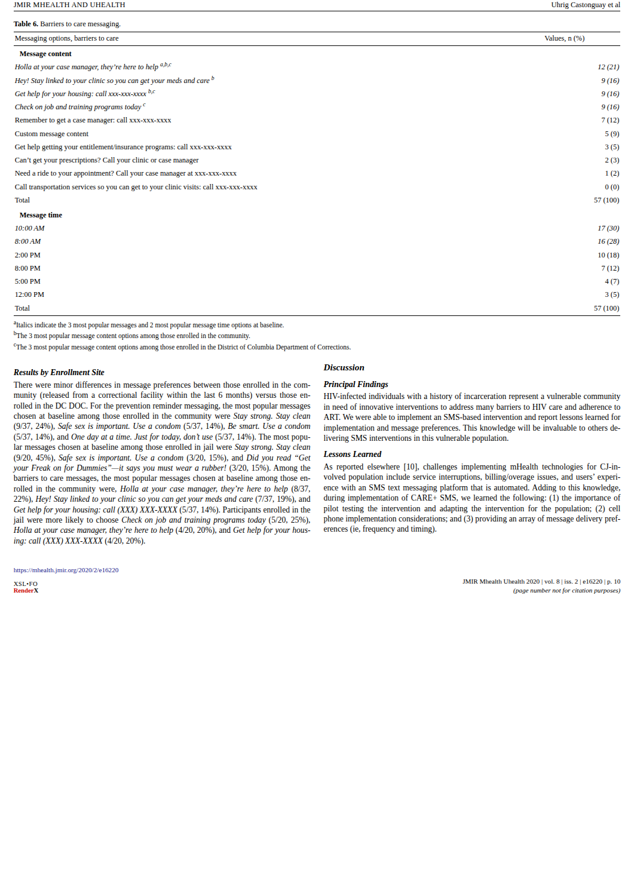JMIR MHEALTH AND UHEALTH
Uhrig Castonguay et al
Table 6. Barriers to care messaging.
| Messaging options, barriers to care | Values, n (%) |
| --- | --- |
| Message content |
| Holla at your case manager, they’re here to help a,b,c | 12 (21) |
| Hey! Stay linked to your clinic so you can get your meds and care b | 9 (16) |
| Get help for your housing: call xxx-xxx-xxxx b,c | 9 (16) |
| Check on job and training programs today c | 9 (16) |
| Remember to get a case manager: call xxx-xxx-xxxx | 7 (12) |
| Custom message content | 5 (9) |
| Get help getting your entitlement/insurance programs: call xxx-xxx-xxxx | 3 (5) |
| Can’t get your prescriptions? Call your clinic or case manager | 2 (3) |
| Need a ride to your appointment? Call your case manager at xxx-xxx-xxxx | 1 (2) |
| Call transportation services so you can get to your clinic visits: call xxx-xxx-xxxx | 0 (0) |
| Total | 57 (100) |
| Message time |
| 10:00 AM | 17 (30) |
| 8:00 AM | 16 (28) |
| 2:00 PM | 10 (18) |
| 8:00 PM | 7 (12) |
| 5:00 PM | 4 (7) |
| 12:00 PM | 3 (5) |
| Total | 57 (100) |
aItalics indicate the 3 most popular messages and 2 most popular message time options at baseline.
bThe 3 most popular message content options among those enrolled in the community.
cThe 3 most popular message content options among those enrolled in the District of Columbia Department of Corrections.
Results by Enrollment Site
There were minor differences in message preferences between those enrolled in the community (released from a correctional facility within the last 6 months) versus those enrolled in the DC DOC. For the prevention reminder messaging, the most popular messages chosen at baseline among those enrolled in the community were Stay strong. Stay clean (9/37, 24%), Safe sex is important. Use a condom (5/37, 14%), Be smart. Use a condom (5/37, 14%), and One day at a time. Just for today, don’t use (5/37, 14%). The most popular messages chosen at baseline among those enrolled in jail were Stay strong. Stay clean (9/20, 45%), Safe sex is important. Use a condom (3/20, 15%), and Did you read “Get your Freak on for Dummies”—it says you must wear a rubber! (3/20, 15%). Among the barriers to care messages, the most popular messages chosen at baseline among those enrolled in the community were, Holla at your case manager, they’re here to help (8/37, 22%), Hey! Stay linked to your clinic so you can get your meds and care (7/37, 19%), and Get help for your housing: call (XXX) XXX-XXXX (5/37, 14%). Participants enrolled in the jail were more likely to choose Check on job and training programs today (5/20, 25%), Holla at your case manager, they’re here to help (4/20, 20%), and Get help for your housing: call (XXX) XXX-XXXX (4/20, 20%).
Discussion
Principal Findings
HIV-infected individuals with a history of incarceration represent a vulnerable community in need of innovative interventions to address many barriers to HIV care and adherence to ART. We were able to implement an SMS-based intervention and report lessons learned for implementation and message preferences. This knowledge will be invaluable to others delivering SMS interventions in this vulnerable population.
Lessons Learned
As reported elsewhere [10], challenges implementing mHealth technologies for CJ-involved population include service interruptions, billing/overage issues, and users’ experience with an SMS text messaging platform that is automated. Adding to this knowledge, during implementation of CARE+ SMS, we learned the following: (1) the importance of pilot testing the intervention and adapting the intervention for the population; (2) cell phone implementation considerations; and (3) providing an array of message delivery preferences (ie, frequency and timing).
https://mhealth.jmir.org/2020/2/e16220
XSL•FO
Render X
JMIR Mhealth Uhealth 2020 | vol. 8 | iss. 2 | e16220 | p. 10
(page number not for citation purposes)